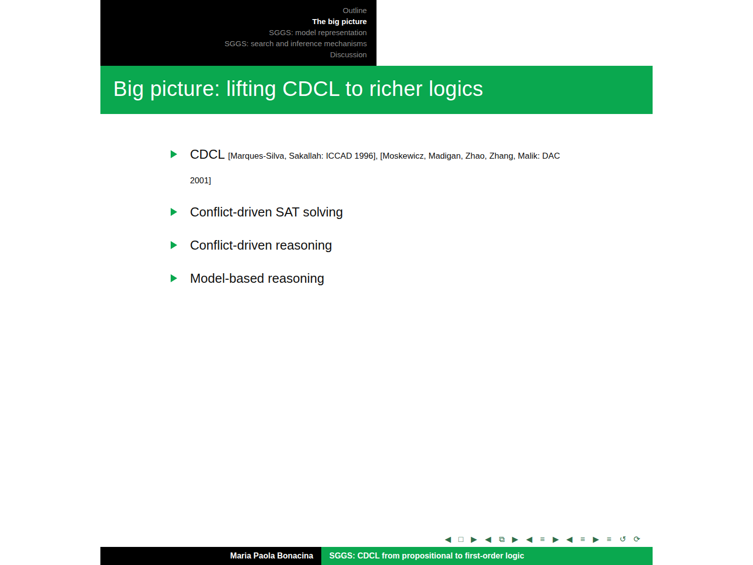Outline The big picture SGGS: model representation SGGS: search and inference mechanisms Discussion
Big picture: lifting CDCL to richer logics
CDCL [Marques-Silva, Sakallah: ICCAD 1996], [Moskewicz, Madigan, Zhao, Zhang, Malik: DAC 2001]
Conflict-driven SAT solving
Conflict-driven reasoning
Model-based reasoning
◀ □ ▶ ◀ ⧉ ▶ ◀ ≡ ▶ ◀ ≡ ▶ ≡ ↺ ⟳
Maria Paola Bonacina
SGGS: CDCL from propositional to first-order logic